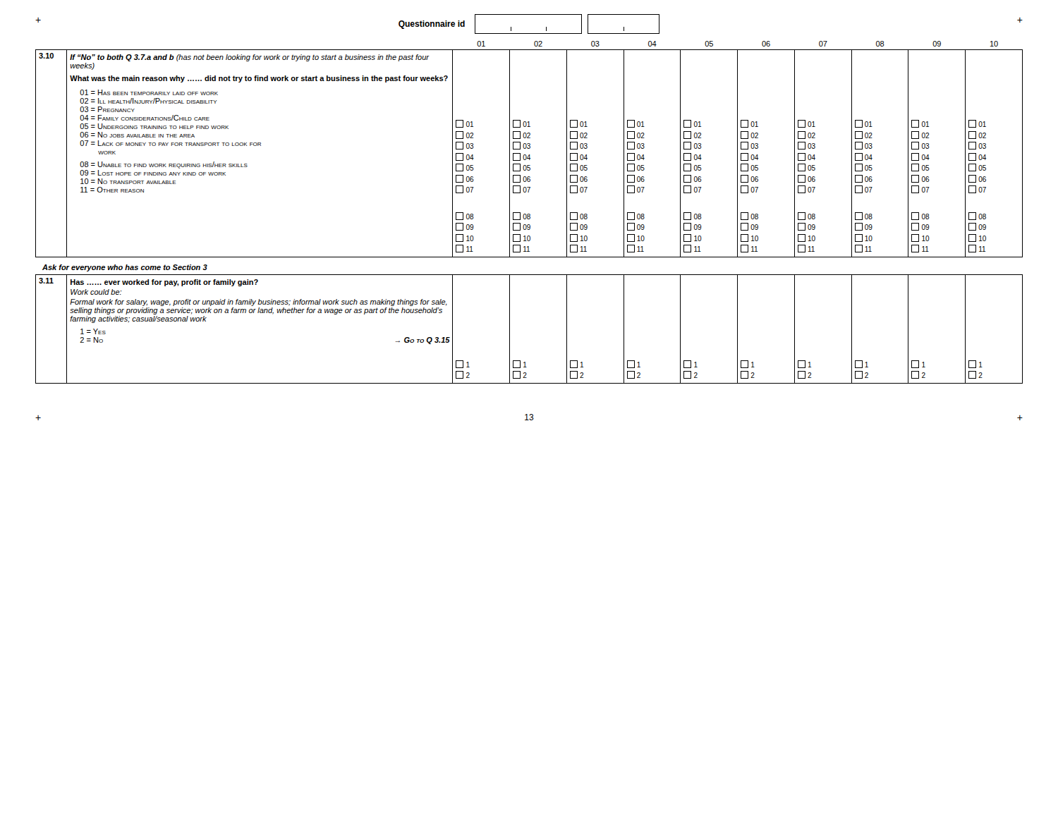+
Questionnaire id
+
| | | 01 | 02 | 03 | 04 | 05 | 06 | 07 | 08 | 09 | 10 |
| 3.10 | If “No” to both Q 3.7.a and b (has not been looking for work or trying to start a business in the past four weeks) What was the main reason why …… did not try to find work or start a business in the past four weeks? 01 = Has been temporarily laid off work 02 = Ill health/Injury/Physical disability 03 = Pregnancy 04 = Family considerations/Child care 05 = Undergoing training to help find work 06 = No jobs available in the area 07 = Lack of money to pay for transport to look for work 08 = Unable to find work requiring his/her skills 09 = Lost hope of finding any kind of work 10 = No transport available 11 = Other reason | 01 02 03 04 05 06 07 08 09 10 11 | 01 02 03 04 05 06 07 08 09 10 11 | 01 02 03 04 05 06 07 08 09 10 11 | 01 02 03 04 05 06 07 08 09 10 11 | 01 02 03 04 05 06 07 08 09 10 11 | 01 02 03 04 05 06 07 08 09 10 11 | 01 02 03 04 05 06 07 08 09 10 11 | 01 02 03 04 05 06 07 08 09 10 11 | 01 02 03 04 05 06 07 08 09 10 11 | 01 02 03 04 05 06 07 08 09 10 11 |
Ask for everyone who has come to Section 3
| 3.11 | Has …… ever worked for pay, profit or family gain? Work could be: Formal work for salary, wage, profit or unpaid in family business; informal work such as making things for sale, selling things or providing a service; work on a farm or land, whether for a wage or as part of the household’s farming activities; casual/seasonal work 1 = Yes 2 = No → Go to Q 3.15 | 1 2 | 1 2 | 1 2 | 1 2 | 1 2 | 1 2 | 1 2 | 1 2 | 1 2 | 1 2 |
+ 13 +